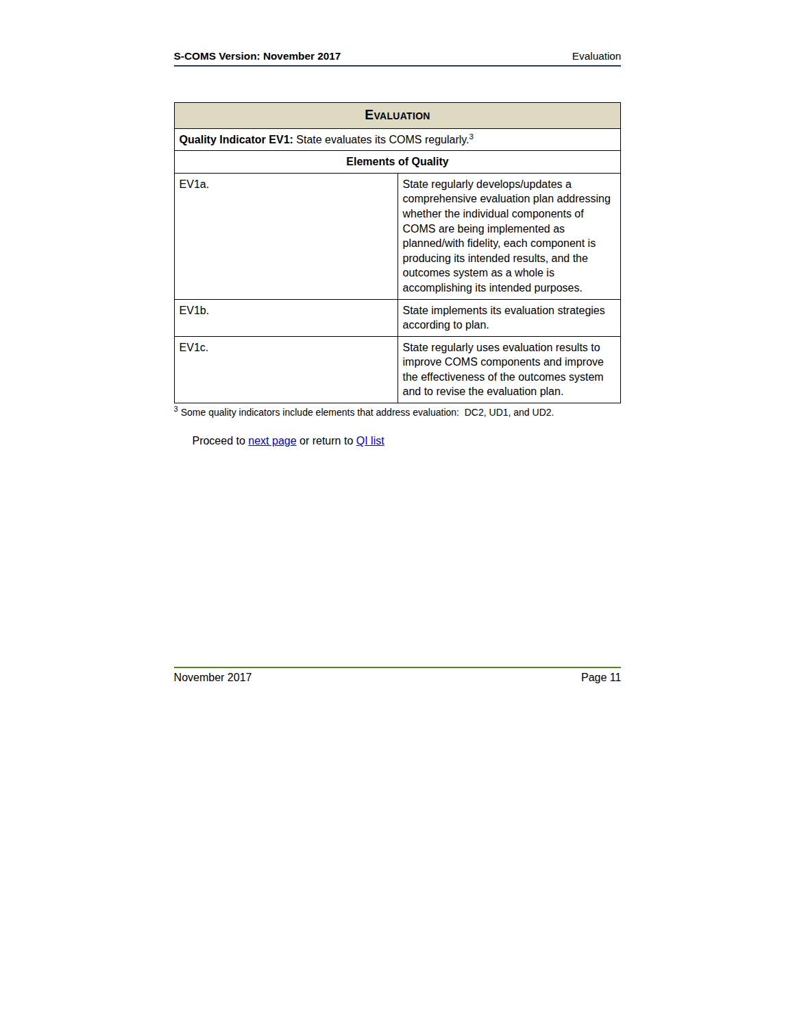S-COMS Version: November 2017
Evaluation
| Evaluation |
| Quality Indicator EV1: State evaluates its COMS regularly. 3 |
| Elements of Quality |
| EV1a. | State regularly develops/updates a comprehensive evaluation plan addressing whether the individual components of COMS are being implemented as planned/with fidelity, each component is producing its intended results, and the outcomes system as a whole is accomplishing its intended purposes. |
| EV1b. | State implements its evaluation strategies according to plan. |
| EV1c. | State regularly uses evaluation results to improve COMS components and improve the effectiveness of the outcomes system and to revise the evaluation plan. |
3 Some quality indicators include elements that address evaluation: DC2, UD1, and UD2.
Proceed to next page or return to QI list
November 2017
Page 11